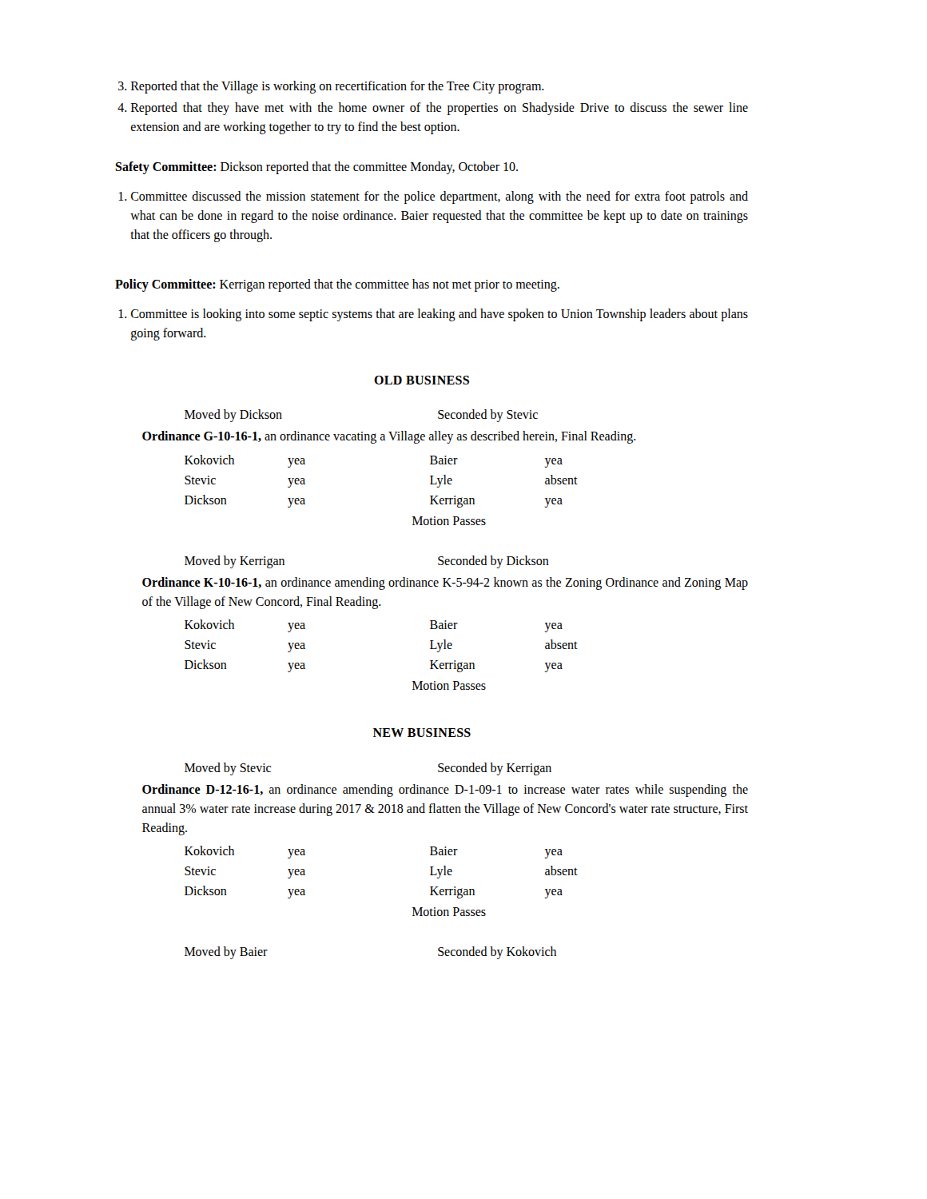Reported that the Village is working on recertification for the Tree City program.
Reported that they have met with the home owner of the properties on Shadyside Drive to discuss the sewer line extension and are working together to try to find the best option.
Safety Committee: Dickson reported that the committee Monday, October 10.
Committee discussed the mission statement for the police department, along with the need for extra foot patrols and what can be done in regard to the noise ordinance. Baier requested that the committee be kept up to date on trainings that the officers go through.
Policy Committee: Kerrigan reported that the committee has not met prior to meeting.
Committee is looking into some septic systems that are leaking and have spoken to Union Township leaders about plans going forward.
OLD BUSINESS
Moved by Dickson Seconded by Stevic
Ordinance G-10-16-1, an ordinance vacating a Village alley as described herein, Final Reading.
| Kokovich | yea | Baier | yea |
| Stevic | yea | Lyle | absent |
| Dickson | yea | Kerrigan | yea |
Motion Passes
Moved by Kerrigan Seconded by Dickson
Ordinance K-10-16-1, an ordinance amending ordinance K-5-94-2 known as the Zoning Ordinance and Zoning Map of the Village of New Concord, Final Reading.
| Kokovich | yea | Baier | yea |
| Stevic | yea | Lyle | absent |
| Dickson | yea | Kerrigan | yea |
Motion Passes
NEW BUSINESS
Moved by Stevic Seconded by Kerrigan
Ordinance D-12-16-1, an ordinance amending ordinance D-1-09-1 to increase water rates while suspending the annual 3% water rate increase during 2017 & 2018 and flatten the Village of New Concord's water rate structure, First Reading.
| Kokovich | yea | Baier | yea |
| Stevic | yea | Lyle | absent |
| Dickson | yea | Kerrigan | yea |
Motion Passes
Moved by Baier Seconded by Kokovich